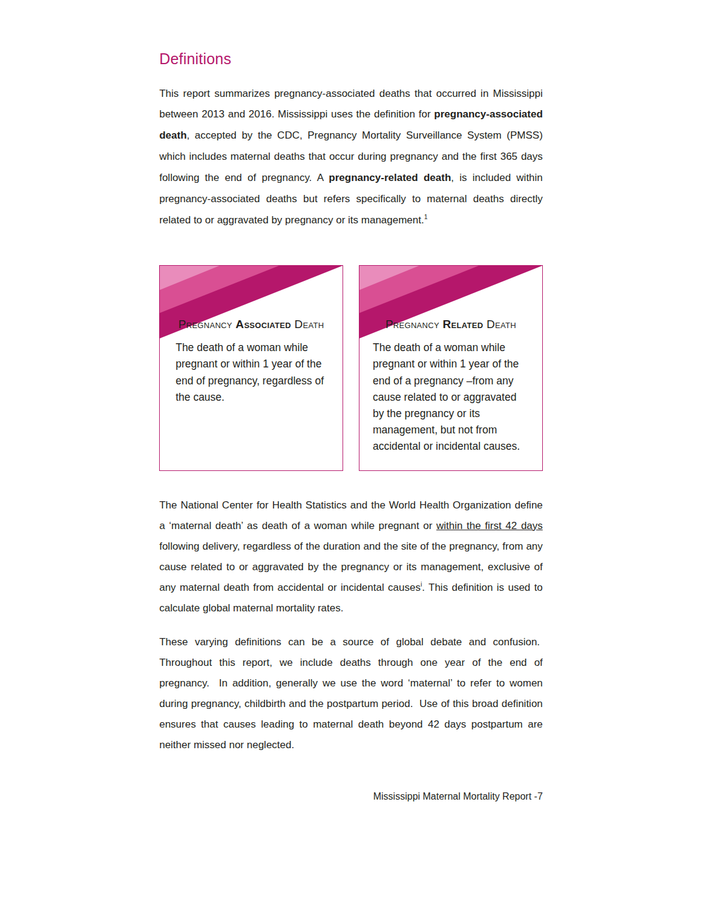Definitions
This report summarizes pregnancy-associated deaths that occurred in Mississippi between 2013 and 2016. Mississippi uses the definition for pregnancy-associated death, accepted by the CDC, Pregnancy Mortality Surveillance System (PMSS) which includes maternal deaths that occur during pregnancy and the first 365 days following the end of pregnancy. A pregnancy-related death, is included within pregnancy-associated deaths but refers specifically to maternal deaths directly related to or aggravated by pregnancy or its management.1
Pregnancy Associated Death
The death of a woman while pregnant or within 1 year of the end of pregnancy, regardless of the cause.
Pregnancy Related Death
The death of a woman while pregnant or within 1 year of the end of a pregnancy –from any cause related to or aggravated by the pregnancy or its management, but not from accidental or incidental causes.
The National Center for Health Statistics and the World Health Organization define a ‘maternal death’ as death of a woman while pregnant or within the first 42 days following delivery, regardless of the duration and the site of the pregnancy, from any cause related to or aggravated by the pregnancy or its management, exclusive of any maternal death from accidental or incidental causesi. This definition is used to calculate global maternal mortality rates.
These varying definitions can be a source of global debate and confusion. Throughout this report, we include deaths through one year of the end of pregnancy. In addition, generally we use the word ‘maternal’ to refer to women during pregnancy, childbirth and the postpartum period. Use of this broad definition ensures that causes leading to maternal death beyond 42 days postpartum are neither missed nor neglected.
Mississippi Maternal Mortality Report -7